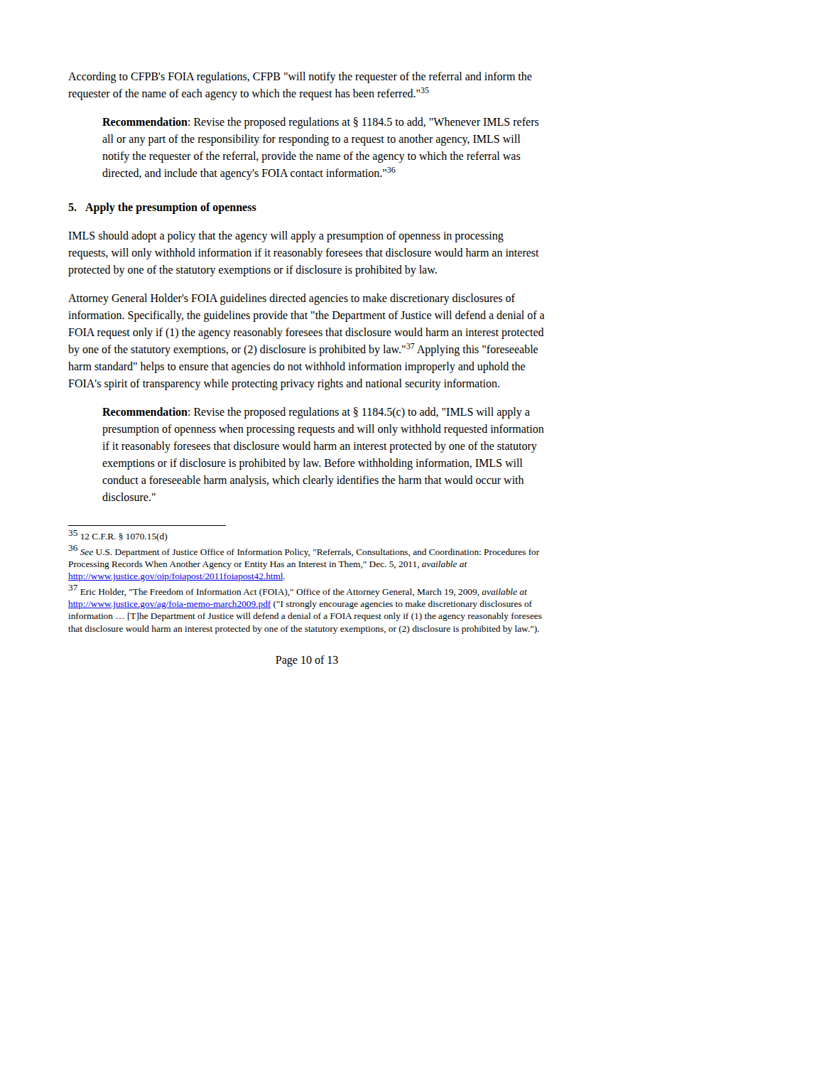According to CFPB's FOIA regulations, CFPB "will notify the requester of the referral and inform the requester of the name of each agency to which the request has been referred."35
Recommendation: Revise the proposed regulations at § 1184.5 to add, "Whenever IMLS refers all or any part of the responsibility for responding to a request to another agency, IMLS will notify the requester of the referral, provide the name of the agency to which the referral was directed, and include that agency's FOIA contact information."36
5. Apply the presumption of openness
IMLS should adopt a policy that the agency will apply a presumption of openness in processing requests, will only withhold information if it reasonably foresees that disclosure would harm an interest protected by one of the statutory exemptions or if disclosure is prohibited by law.
Attorney General Holder's FOIA guidelines directed agencies to make discretionary disclosures of information. Specifically, the guidelines provide that "the Department of Justice will defend a denial of a FOIA request only if (1) the agency reasonably foresees that disclosure would harm an interest protected by one of the statutory exemptions, or (2) disclosure is prohibited by law."37 Applying this "foreseeable harm standard" helps to ensure that agencies do not withhold information improperly and uphold the FOIA's spirit of transparency while protecting privacy rights and national security information.
Recommendation: Revise the proposed regulations at § 1184.5(c) to add, "IMLS will apply a presumption of openness when processing requests and will only withhold requested information if it reasonably foresees that disclosure would harm an interest protected by one of the statutory exemptions or if disclosure is prohibited by law. Before withholding information, IMLS will conduct a foreseeable harm analysis, which clearly identifies the harm that would occur with disclosure."
35 12 C.F.R. § 1070.15(d)
36 See U.S. Department of Justice Office of Information Policy, "Referrals, Consultations, and Coordination: Procedures for Processing Records When Another Agency or Entity Has an Interest in Them," Dec. 5, 2011, available at http://www.justice.gov/oip/foiapost/2011foiapost42.html.
37 Eric Holder, "The Freedom of Information Act (FOIA)," Office of the Attorney General, March 19, 2009, available at http://www.justice.gov/ag/foia-memo-march2009.pdf ("I strongly encourage agencies to make discretionary disclosures of information … [T]he Department of Justice will defend a denial of a FOIA request only if (1) the agency reasonably foresees that disclosure would harm an interest protected by one of the statutory exemptions, or (2) disclosure is prohibited by law.").
Page 10 of 13